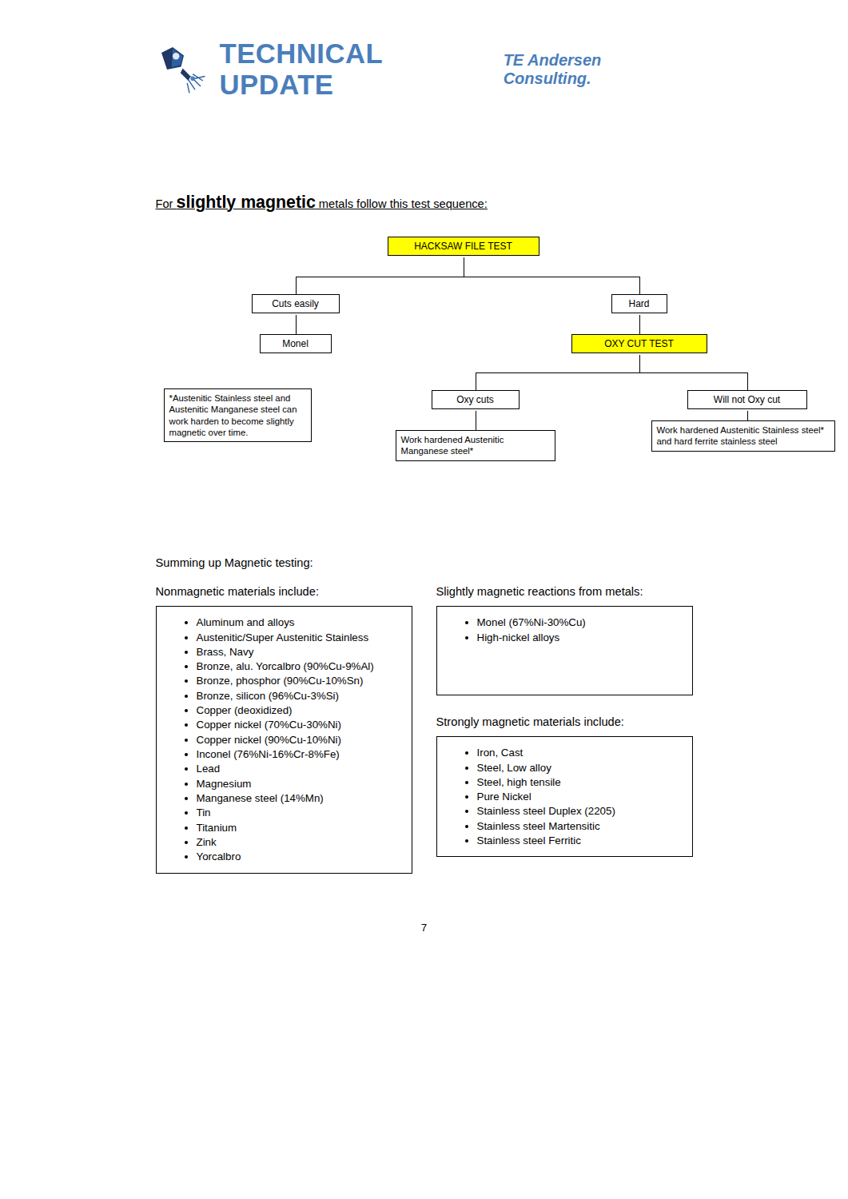TECHNICAL UPDATE
TE Andersen Consulting.
For slightly magnetic metals follow this test sequence:
HACKSAW FILE TEST
Cuts easily
Hard
Monel
OXY CUT TEST
Oxy cuts
Will not Oxy cut
Work hardened Austenitic Manganese steel*
Work hardened Austenitic Stainless steel* and hard ferrite stainless steel
*Austenitic Stainless steel and Austenitic Manganese steel can work harden to become slightly magnetic over time.
Summing up Magnetic testing:
Nonmagnetic materials include:
Aluminum and alloys
Austenitic/Super Austenitic Stainless
Brass, Navy
Bronze, alu. Yorcalbro (90%Cu-9%Al)
Bronze, phosphor (90%Cu-10%Sn)
Bronze, silicon (96%Cu-3%Si)
Copper (deoxidized)
Copper nickel (70%Cu-30%Ni)
Copper nickel (90%Cu-10%Ni)
Inconel (76%Ni-16%Cr-8%Fe)
Lead
Magnesium
Manganese steel (14%Mn)
Tin
Titanium
Zink
Yorcalbro
Slightly magnetic reactions from metals:
Monel (67%Ni-30%Cu)
High-nickel alloys
Strongly magnetic materials include:
Iron, Cast
Steel, Low alloy
Steel, high tensile
Pure Nickel
Stainless steel Duplex (2205)
Stainless steel Martensitic
Stainless steel Ferritic
7